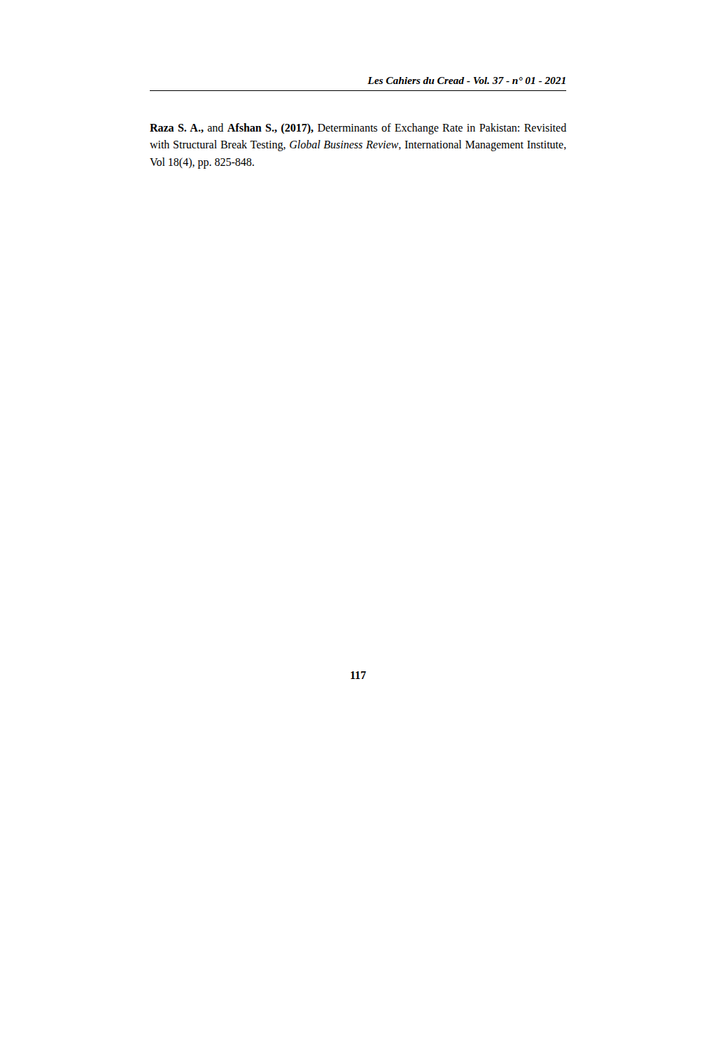Les Cahiers du Cread - Vol. 37 - n° 01 - 2021
Raza S. A., and Afshan S., (2017), Determinants of Exchange Rate in Pakistan: Revisited with Structural Break Testing, Global Business Review, International Management Institute, Vol 18(4), pp. 825-848.
117